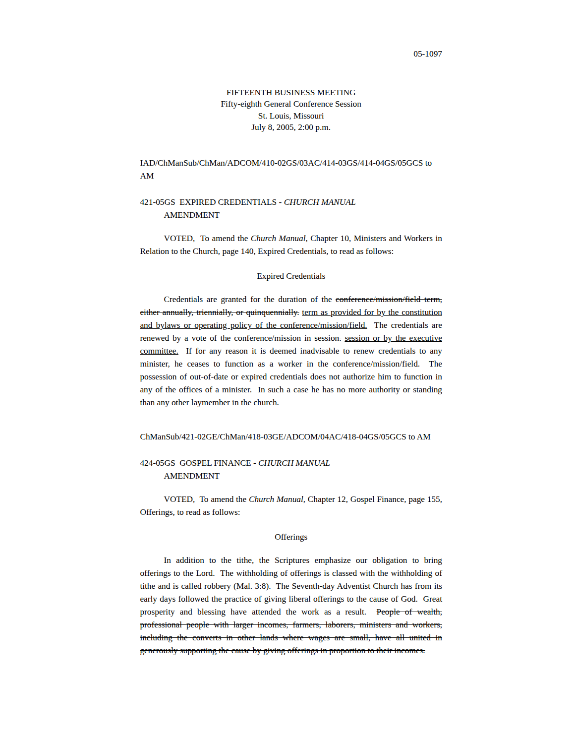05-1097
FIFTEENTH BUSINESS MEETING
Fifty-eighth General Conference Session
St. Louis, Missouri
July 8, 2005, 2:00 p.m.
IAD/ChManSub/ChMan/ADCOM/410-02GS/03AC/414-03GS/414-04GS/05GCS to AM
421-05GS EXPIRED CREDENTIALS - CHURCH MANUAL AMENDMENT
VOTED, To amend the Church Manual, Chapter 10, Ministers and Workers in Relation to the Church, page 140, Expired Credentials, to read as follows:
Expired Credentials
Credentials are granted for the duration of the conference/mission/field term, either annually, triennially, or quinquennially. term as provided for by the constitution and bylaws or operating policy of the conference/mission/field. The credentials are renewed by a vote of the conference/mission in session. session or by the executive committee. If for any reason it is deemed inadvisable to renew credentials to any minister, he ceases to function as a worker in the conference/mission/field. The possession of out-of-date or expired credentials does not authorize him to function in any of the offices of a minister. In such a case he has no more authority or standing than any other laymember in the church.
ChManSub/421-02GE/ChMan/418-03GE/ADCOM/04AC/418-04GS/05GCS to AM
424-05GS GOSPEL FINANCE - CHURCH MANUAL AMENDMENT
VOTED, To amend the Church Manual, Chapter 12, Gospel Finance, page 155, Offerings, to read as follows:
Offerings
In addition to the tithe, the Scriptures emphasize our obligation to bring offerings to the Lord. The withholding of offerings is classed with the withholding of tithe and is called robbery (Mal. 3:8). The Seventh-day Adventist Church has from its early days followed the practice of giving liberal offerings to the cause of God. Great prosperity and blessing have attended the work as a result. People of wealth, professional people with larger incomes, farmers, laborers, ministers and workers, including the converts in other lands where wages are small, have all united in generously supporting the cause by giving offerings in proportion to their incomes.